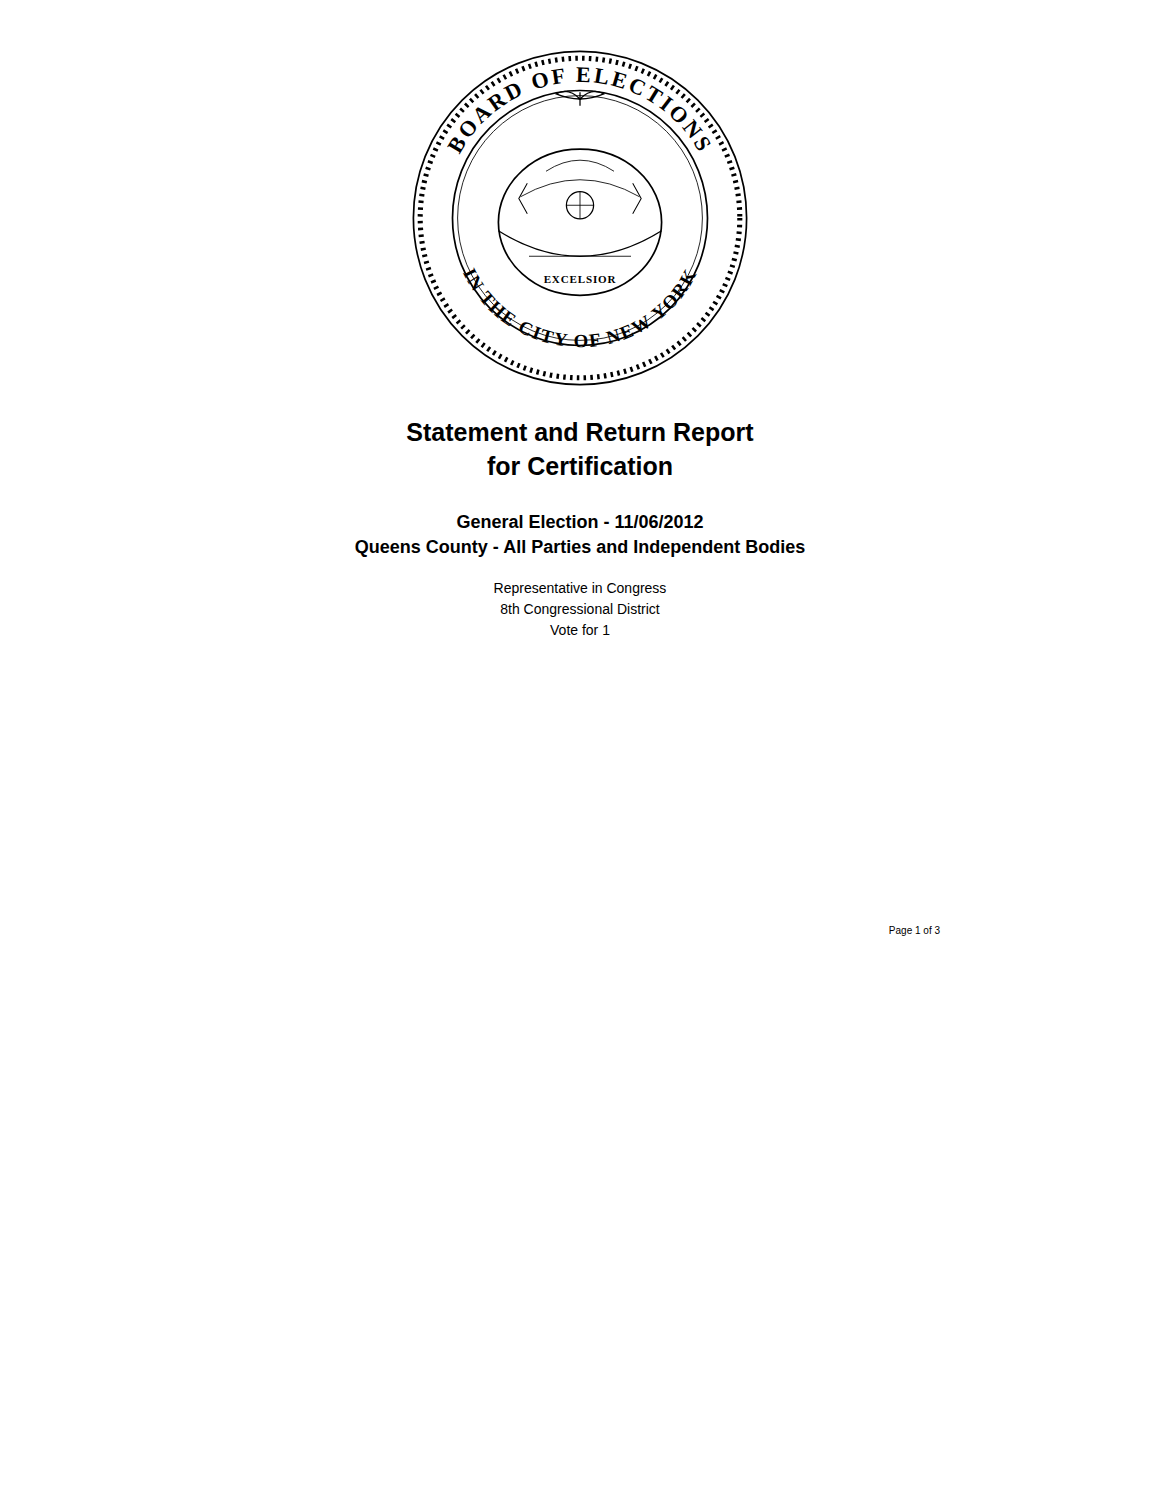Statement and Return Report
for Certification
General Election - 11/06/2012
Queens County - All Parties and Independent Bodies
Representative in Congress
8th Congressional District
Vote for 1
Page 1 of 3